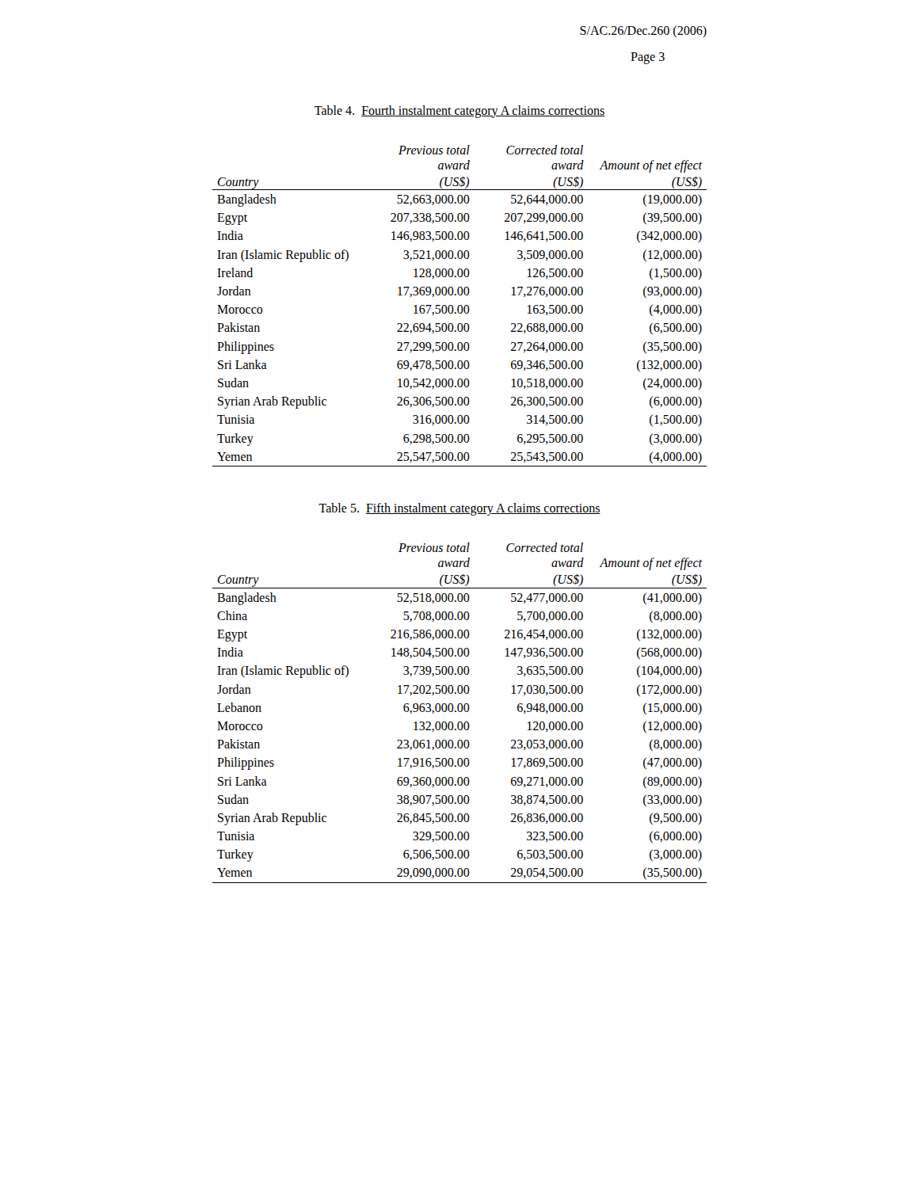S/AC.26/Dec.260 (2006)
Page 3
Table 4. Fourth instalment category A claims corrections
| | Previous total award | Corrected total award | Amount of net effect |
| --- | --- | --- | --- |
| Country | (US$) | (US$) | (US$) |
| Bangladesh | 52,663,000.00 | 52,644,000.00 | (19,000.00) |
| Egypt | 207,338,500.00 | 207,299,000.00 | (39,500.00) |
| India | 146,983,500.00 | 146,641,500.00 | (342,000.00) |
| Iran (Islamic Republic of) | 3,521,000.00 | 3,509,000.00 | (12,000.00) |
| Ireland | 128,000.00 | 126,500.00 | (1,500.00) |
| Jordan | 17,369,000.00 | 17,276,000.00 | (93,000.00) |
| Morocco | 167,500.00 | 163,500.00 | (4,000.00) |
| Pakistan | 22,694,500.00 | 22,688,000.00 | (6,500.00) |
| Philippines | 27,299,500.00 | 27,264,000.00 | (35,500.00) |
| Sri Lanka | 69,478,500.00 | 69,346,500.00 | (132,000.00) |
| Sudan | 10,542,000.00 | 10,518,000.00 | (24,000.00) |
| Syrian Arab Republic | 26,306,500.00 | 26,300,500.00 | (6,000.00) |
| Tunisia | 316,000.00 | 314,500.00 | (1,500.00) |
| Turkey | 6,298,500.00 | 6,295,500.00 | (3,000.00) |
| Yemen | 25,547,500.00 | 25,543,500.00 | (4,000.00) |
Table 5. Fifth instalment category A claims corrections
| | Previous total award | Corrected total award | Amount of net effect |
| --- | --- | --- | --- |
| Country | (US$) | (US$) | (US$) |
| Bangladesh | 52,518,000.00 | 52,477,000.00 | (41,000.00) |
| China | 5,708,000.00 | 5,700,000.00 | (8,000.00) |
| Egypt | 216,586,000.00 | 216,454,000.00 | (132,000.00) |
| India | 148,504,500.00 | 147,936,500.00 | (568,000.00) |
| Iran (Islamic Republic of) | 3,739,500.00 | 3,635,500.00 | (104,000.00) |
| Jordan | 17,202,500.00 | 17,030,500.00 | (172,000.00) |
| Lebanon | 6,963,000.00 | 6,948,000.00 | (15,000.00) |
| Morocco | 132,000.00 | 120,000.00 | (12,000.00) |
| Pakistan | 23,061,000.00 | 23,053,000.00 | (8,000.00) |
| Philippines | 17,916,500.00 | 17,869,500.00 | (47,000.00) |
| Sri Lanka | 69,360,000.00 | 69,271,000.00 | (89,000.00) |
| Sudan | 38,907,500.00 | 38,874,500.00 | (33,000.00) |
| Syrian Arab Republic | 26,845,500.00 | 26,836,000.00 | (9,500.00) |
| Tunisia | 329,500.00 | 323,500.00 | (6,000.00) |
| Turkey | 6,506,500.00 | 6,503,500.00 | (3,000.00) |
| Yemen | 29,090,000.00 | 29,054,500.00 | (35,500.00) |